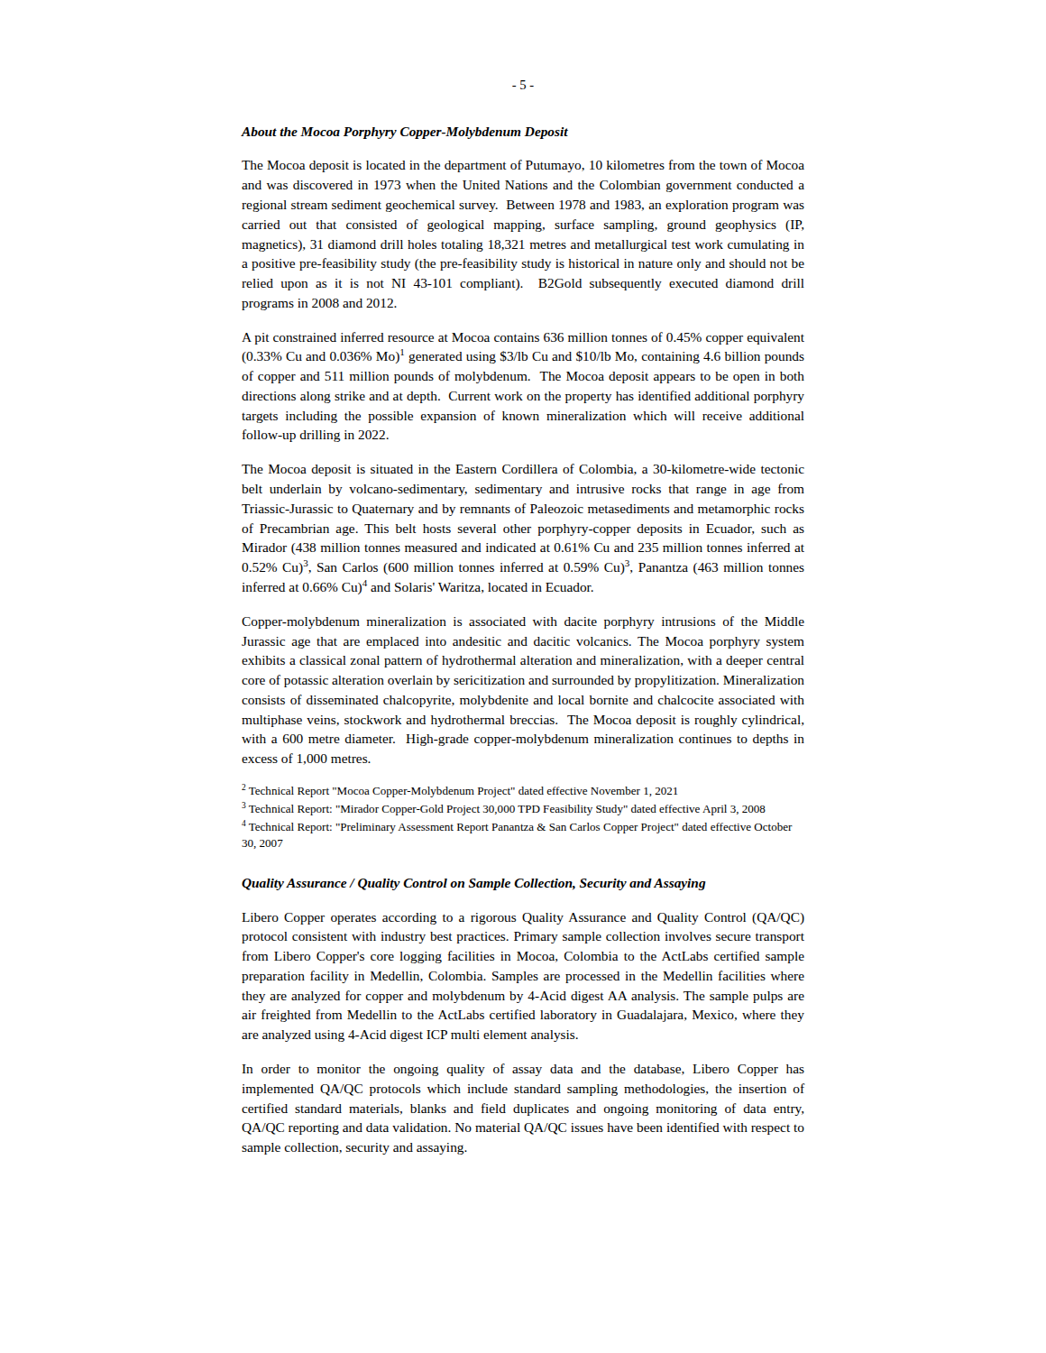- 5 -
About the Mocoa Porphyry Copper-Molybdenum Deposit
The Mocoa deposit is located in the department of Putumayo, 10 kilometres from the town of Mocoa and was discovered in 1973 when the United Nations and the Colombian government conducted a regional stream sediment geochemical survey. Between 1978 and 1983, an exploration program was carried out that consisted of geological mapping, surface sampling, ground geophysics (IP, magnetics), 31 diamond drill holes totaling 18,321 metres and metallurgical test work cumulating in a positive pre-feasibility study (the pre-feasibility study is historical in nature only and should not be relied upon as it is not NI 43-101 compliant). B2Gold subsequently executed diamond drill programs in 2008 and 2012.
A pit constrained inferred resource at Mocoa contains 636 million tonnes of 0.45% copper equivalent (0.33% Cu and 0.036% Mo)1 generated using $3/lb Cu and $10/lb Mo, containing 4.6 billion pounds of copper and 511 million pounds of molybdenum. The Mocoa deposit appears to be open in both directions along strike and at depth. Current work on the property has identified additional porphyry targets including the possible expansion of known mineralization which will receive additional follow-up drilling in 2022.
The Mocoa deposit is situated in the Eastern Cordillera of Colombia, a 30-kilometre-wide tectonic belt underlain by volcano-sedimentary, sedimentary and intrusive rocks that range in age from Triassic-Jurassic to Quaternary and by remnants of Paleozoic metasediments and metamorphic rocks of Precambrian age. This belt hosts several other porphyry-copper deposits in Ecuador, such as Mirador (438 million tonnes measured and indicated at 0.61% Cu and 235 million tonnes inferred at 0.52% Cu)3, San Carlos (600 million tonnes inferred at 0.59% Cu)3, Panantza (463 million tonnes inferred at 0.66% Cu)4 and Solaris' Waritza, located in Ecuador.
Copper-molybdenum mineralization is associated with dacite porphyry intrusions of the Middle Jurassic age that are emplaced into andesitic and dacitic volcanics. The Mocoa porphyry system exhibits a classical zonal pattern of hydrothermal alteration and mineralization, with a deeper central core of potassic alteration overlain by sericitization and surrounded by propylitization. Mineralization consists of disseminated chalcopyrite, molybdenite and local bornite and chalcocite associated with multiphase veins, stockwork and hydrothermal breccias. The Mocoa deposit is roughly cylindrical, with a 600 metre diameter. High-grade copper-molybdenum mineralization continues to depths in excess of 1,000 metres.
2 Technical Report "Mocoa Copper-Molybdenum Project" dated effective November 1, 2021
3 Technical Report: "Mirador Copper-Gold Project 30,000 TPD Feasibility Study" dated effective April 3, 2008
4 Technical Report: "Preliminary Assessment Report Panantza & San Carlos Copper Project" dated effective October 30, 2007
Quality Assurance / Quality Control on Sample Collection, Security and Assaying
Libero Copper operates according to a rigorous Quality Assurance and Quality Control (QA/QC) protocol consistent with industry best practices. Primary sample collection involves secure transport from Libero Copper's core logging facilities in Mocoa, Colombia to the ActLabs certified sample preparation facility in Medellin, Colombia. Samples are processed in the Medellin facilities where they are analyzed for copper and molybdenum by 4-Acid digest AA analysis. The sample pulps are air freighted from Medellin to the ActLabs certified laboratory in Guadalajara, Mexico, where they are analyzed using 4-Acid digest ICP multi element analysis.
In order to monitor the ongoing quality of assay data and the database, Libero Copper has implemented QA/QC protocols which include standard sampling methodologies, the insertion of certified standard materials, blanks and field duplicates and ongoing monitoring of data entry, QA/QC reporting and data validation. No material QA/QC issues have been identified with respect to sample collection, security and assaying.